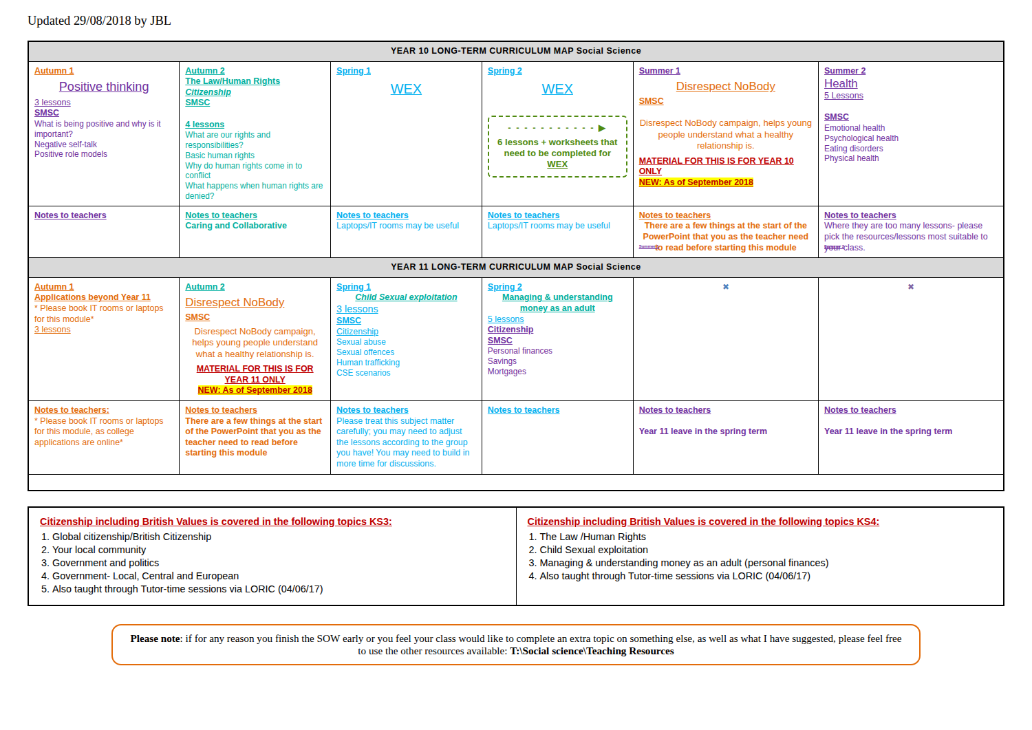Updated 29/08/2018 by JBL
| YEAR 10 LONG-TERM CURRICULUM MAP Social Science |
| Autumn 1 Positive thinking 3 lessons SMSC What is being positive and why is it important? Negative self-talk Positive role models | Autumn 2 The Law/Human Rights Citizenship SMSC 4 lessons What are our rights and responsibilities? Basic human rights Why do human rights come in to conflict What happens when human rights are denied? | Spring 1 WEX | Spring 2 WEX - - - - - - - - - - - ▶ 6 lessons + worksheets that need to be completed for WEX | Summer 1 Disrespect NoBody SMSC Disrespect NoBody campaign, helps young people understand what a healthy relationship is. MATERIAL FOR THIS IS FOR YEAR 10 ONLY NEW: As of September 2018 | Summer 2 Health 5 Lessons SMSC Emotional health Psychological health Eating disorders Physical health |
| Notes to teachers | Notes to teachers Caring and Collaborative | Notes to teachers Laptops/IT rooms may be useful | Notes to teachers Laptops/IT rooms may be useful | Notes to teachers There are a few things at the start of the PowerPoint that you as the teacher need to read before starting this module | Notes to teachers Where they are too many lessons- please pick the resources/lessons most suitable to your class. |
| YEAR 11 LONG-TERM CURRICULUM MAP Social Science |
| Autumn 1 Applications beyond Year 11 * Please book IT rooms or laptops for this module* 3 lessons | Autumn 2 Disrespect NoBody SMSC Disrespect NoBody campaign, helps young people understand what a healthy relationship is. MATERIAL FOR THIS IS FOR YEAR 11 ONLY NEW: As of September 2018 | Spring 1 Child Sexual exploitation 3 lessons SMSC Citizenship Sexual abuse Sexual offences Human trafficking CSE scenarios | Spring 2 Managing & understanding money as an adult 5 lessons Citizenship SMSC Personal finances Savings Mortgages | ✖ Summer 1 | ✖ Summer 2 |
| Notes to teachers: * Please book IT rooms or laptops for this module, as college applications are online* | Notes to teachers There are a few things at the start of the PowerPoint that you as the teacher need to read before starting this module | Notes to teachers Please treat this subject matter carefully; you may need to adjust the lessons according to the group you have! You may need to build in more time for discussions. | Notes to teachers | Notes to teachers Year 11 leave in the spring term | Notes to teachers Year 11 leave in the spring term |
| Citizenship including British Values is covered in the following topics KS3: Global citizenship/British Citizenship Your local community Government and politics Government- Local, Central and European Also taught through Tutor-time sessions via LORIC (04/06/17) | Citizenship including British Values is covered in the following topics KS4: The Law /Human Rights Child Sexual exploitation Managing & understanding money as an adult (personal finances) Also taught through Tutor-time sessions via LORIC (04/06/17) |
Please note: if for any reason you finish the SOW early or you feel your class would like to complete an extra topic on something else, as well as what I have suggested, please feel free to use the other resources available: T:\Social science\Teaching Resources